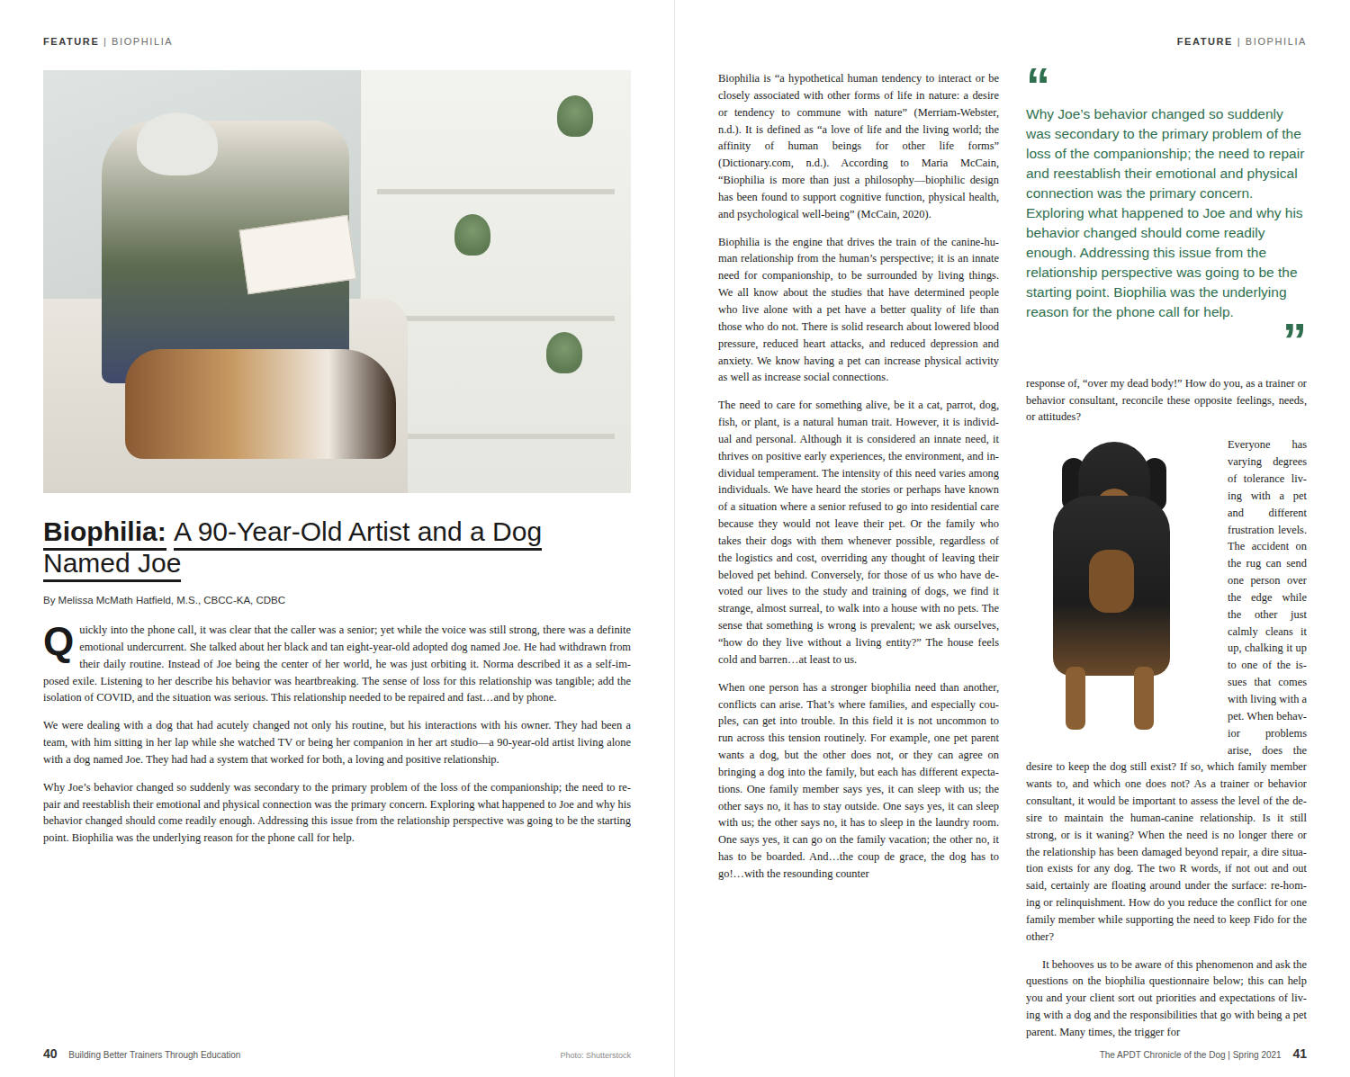FEATURE | BIOPHILIA
Biophilia: A 90-Year-Old Artist and a Dog Named Joe
By Melissa McMath Hatfield, M.S., CBCC-KA, CDBC
Quickly into the phone call, it was clear that the caller was a senior; yet while the voice was still strong, there was a definite emotional undercurrent. She talked about her black and tan eight-year-old adopted dog named Joe. He had withdrawn from their daily routine. Instead of Joe being the center of her world, he was just orbiting it. Norma described it as a self-imposed exile. Listening to her describe his behavior was heartbreaking. The sense of loss for this relationship was tangible; add the isolation of COVID, and the situation was serious. This relationship needed to be repaired and fast…and by phone.
We were dealing with a dog that had acutely changed not only his routine, but his interactions with his owner. They had been a team, with him sitting in her lap while she watched TV or being her companion in her art studio—a 90-year-old artist living alone with a dog named Joe. They had had a system that worked for both, a loving and positive relationship.
Why Joe’s behavior changed so suddenly was secondary to the primary problem of the loss of the companionship; the need to repair and reestablish their emotional and physical connection was the primary concern. Exploring what happened to Joe and why his behavior changed should come readily enough. Addressing this issue from the relationship perspective was going to be the starting point. Biophilia was the underlying reason for the phone call for help.
40 Building Better Trainers Through Education
Photo: Shutterstock
FEATURE | BIOPHILIA
Biophilia is “a hypothetical human tendency to interact or be closely associated with other forms of life in nature: a desire or tendency to commune with nature” (Merriam-Webster, n.d.). It is defined as “a love of life and the living world; the affinity of human beings for other life forms” (Dictionary.com, n.d.). According to Maria McCain, “Biophilia is more than just a philosophy—biophilic design has been found to support cognitive function, physical health, and psychological well-being” (McCain, 2020).
Biophilia is the engine that drives the train of the canine-human relationship from the human’s perspective; it is an innate need for companionship, to be surrounded by living things. We all know about the studies that have determined people who live alone with a pet have a better quality of life than those who do not. There is solid research about lowered blood pressure, reduced heart attacks, and reduced depression and anxiety. We know having a pet can increase physical activity as well as increase social connections.
The need to care for something alive, be it a cat, parrot, dog, fish, or plant, is a natural human trait. However, it is individual and personal. Although it is considered an innate need, it thrives on positive early experiences, the environment, and individual temperament. The intensity of this need varies among individuals. We have heard the stories or perhaps have known of a situation where a senior refused to go into residential care because they would not leave their pet. Or the family who takes their dogs with them whenever possible, regardless of the logistics and cost, overriding any thought of leaving their beloved pet behind. Conversely, for those of us who have devoted our lives to the study and training of dogs, we find it strange, almost surreal, to walk into a house with no pets. The sense that something is wrong is prevalent; we ask ourselves, “how do they live without a living entity?” The house feels cold and barren…at least to us.
When one person has a stronger biophilia need than another, conflicts can arise. That’s where families, and especially couples, can get into trouble. In this field it is not uncommon to run across this tension routinely. For example, one pet parent wants a dog, but the other does not, or they can agree on bringing a dog into the family, but each has different expectations. One family member says yes, it can sleep with us; the other says no, it has to stay outside. One says yes, it can sleep with us; the other says no, it has to sleep in the laundry room. One says yes, it can go on the family vacation; the other no, it has to be boarded. And…the coup de grace, the dog has to go!…with the resounding counter
“ Why Joe’s behavior changed so suddenly was secondary to the primary problem of the loss of the companionship; the need to repair and reestablish their emotional and physical connection was the primary concern. Exploring what happened to Joe and why his behavior changed should come readily enough. Addressing this issue from the relationship perspective was going to be the starting point. Biophilia was the underlying reason for the phone call for help. ”
response of, “over my dead body!” How do you, as a trainer or behavior consultant, reconcile these opposite feelings, needs, or attitudes?
Everyone has varying degrees of tolerance living with a pet and different frustration levels. The accident on the rug can send one person over the edge while the other just calmly cleans it up, chalking it up to one of the issues that comes with living with a pet. When behavior problems arise, does the desire to keep the dog still exist? If so, which family member wants to, and which one does not? As a trainer or behavior consultant, it would be important to assess the level of the desire to maintain the human-canine relationship. Is it still strong, or is it waning? When the need is no longer there or the relationship has been damaged beyond repair, a dire situation exists for any dog. The two R words, if not out and out said, certainly are floating around under the surface: re-homing or relinquishment. How do you reduce the conflict for one family member while supporting the need to keep Fido for the other?
It behooves us to be aware of this phenomenon and ask the questions on the biophilia questionnaire below; this can help you and your client sort out priorities and expectations of living with a dog and the responsibilities that go with being a pet parent. Many times, the trigger for
The APDT Chronicle of the Dog | Spring 2021 41